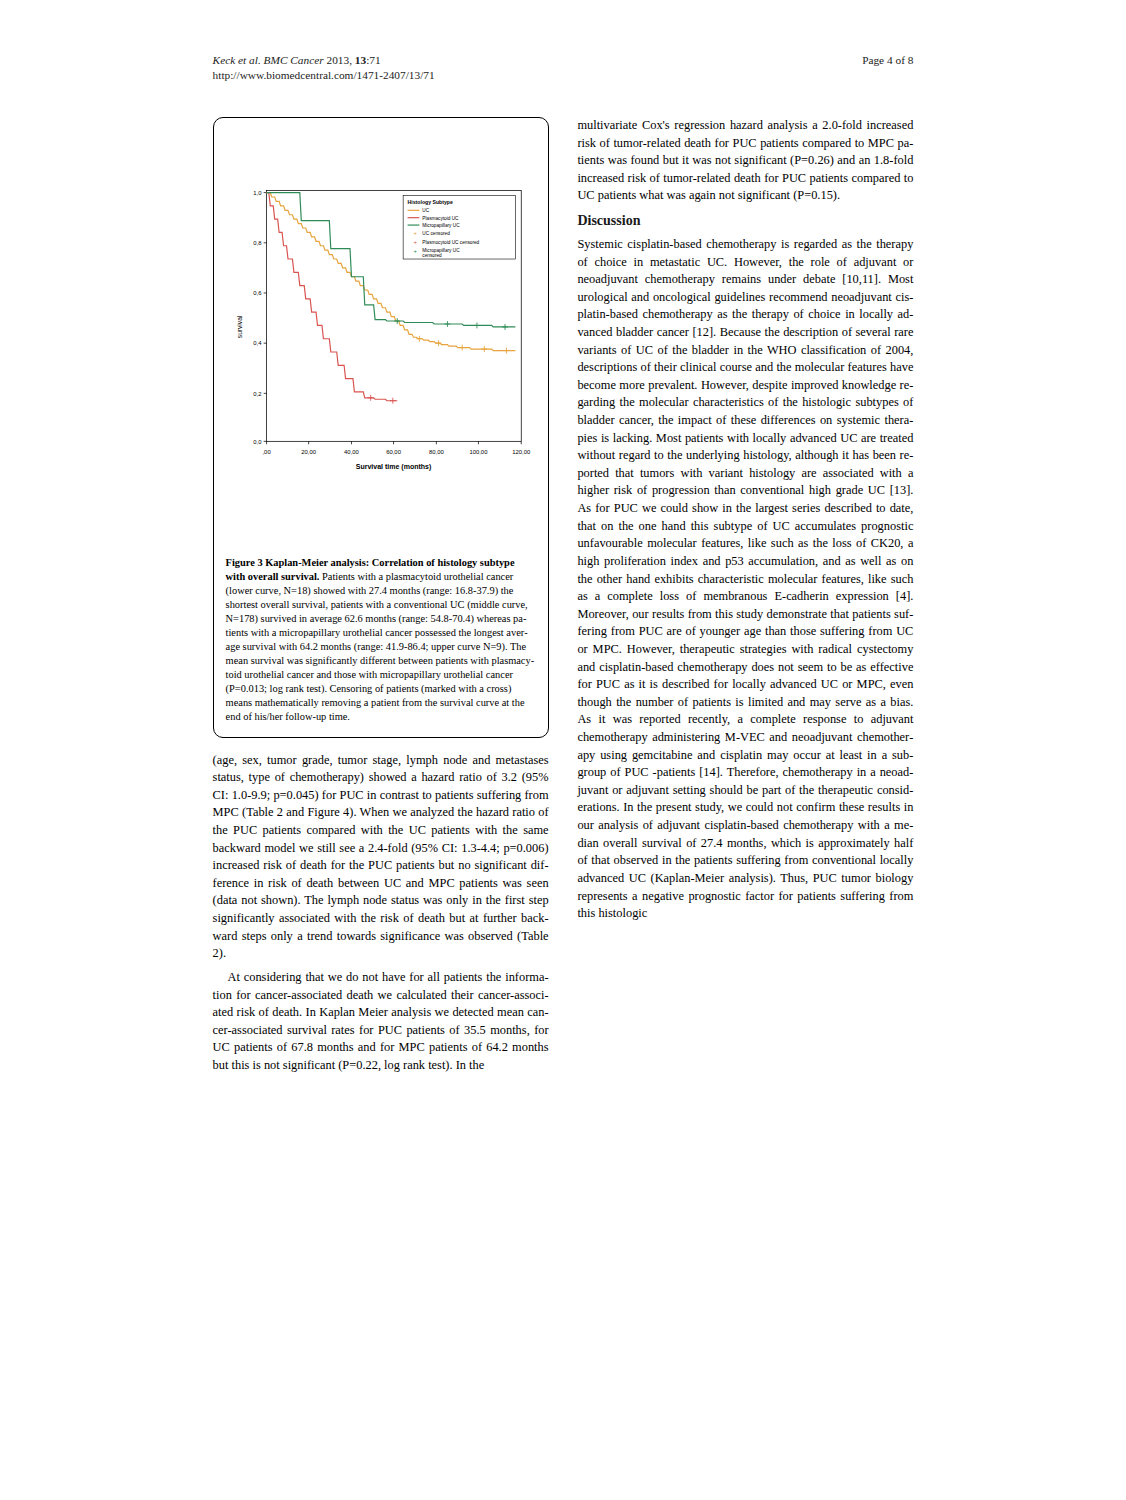Keck et al. BMC Cancer 2013, 13:71
http://www.biomedcentral.com/1471-2407/13/71
Page 4 of 8
1,0 0,8 0,6 0,4 0,2 0,0 ,00 20,00 40,00 60,00 80,00 100,00 120,00 survival Survival time (months) Histology Subtype UC Plasmacytoid UC Micropapillary UC UC censored + Plasmocytoid UC censored + Micropapillary UC censored +
Figure 3 Kaplan-Meier analysis: Correlation of histology subtype with overall survival. Patients with a plasmacytoid urothelial cancer (lower curve, N=18) showed with 27.4 months (range: 16.8-37.9) the shortest overall survival, patients with a conventional UC (middle curve, N=178) survived in average 62.6 months (range: 54.8-70.4) whereas patients with a micropapillary urothelial cancer possessed the longest average survival with 64.2 months (range: 41.9-86.4; upper curve N=9). The mean survival was significantly different between patients with plasmacytoid urothelial cancer and those with micropapillary urothelial cancer (P=0.013; log rank test). Censoring of patients (marked with a cross) means mathematically removing a patient from the survival curve at the end of his/her follow-up time.
(age, sex, tumor grade, tumor stage, lymph node and metastases status, type of chemotherapy) showed a hazard ratio of 3.2 (95% CI: 1.0-9.9; p=0.045) for PUC in contrast to patients suffering from MPC (Table 2 and Figure 4). When we analyzed the hazard ratio of the PUC patients compared with the UC patients with the same backward model we still see a 2.4-fold (95% CI: 1.3-4.4; p=0.006) increased risk of death for the PUC patients but no significant difference in risk of death between UC and MPC patients was seen (data not shown). The lymph node status was only in the first step significantly associated with the risk of death but at further backward steps only a trend towards significance was observed (Table 2).
At considering that we do not have for all patients the information for cancer-associated death we calculated their cancer-associated risk of death. In Kaplan Meier analysis we detected mean cancer-associated survival rates for PUC patients of 35.5 months, for UC patients of 67.8 months and for MPC patients of 64.2 months but this is not significant (P=0.22, log rank test). In the
multivariate Cox's regression hazard analysis a 2.0-fold increased risk of tumor-related death for PUC patients compared to MPC patients was found but it was not significant (P=0.26) and an 1.8-fold increased risk of tumor-related death for PUC patients compared to UC patients what was again not significant (P=0.15).
Discussion
Systemic cisplatin-based chemotherapy is regarded as the therapy of choice in metastatic UC. However, the role of adjuvant or neoadjuvant chemotherapy remains under debate [10,11]. Most urological and oncological guidelines recommend neoadjuvant cisplatin-based chemotherapy as the therapy of choice in locally advanced bladder cancer [12]. Because the description of several rare variants of UC of the bladder in the WHO classification of 2004, descriptions of their clinical course and the molecular features have become more prevalent. However, despite improved knowledge regarding the molecular characteristics of the histologic subtypes of bladder cancer, the impact of these differences on systemic therapies is lacking. Most patients with locally advanced UC are treated without regard to the underlying histology, although it has been reported that tumors with variant histology are associated with a higher risk of progression than conventional high grade UC [13]. As for PUC we could show in the largest series described to date, that on the one hand this subtype of UC accumulates prognostic unfavourable molecular features, like such as the loss of CK20, a high proliferation index and p53 accumulation, and as well as on the other hand exhibits characteristic molecular features, like such as a complete loss of membranous E-cadherin expression [4]. Moreover, our results from this study demonstrate that patients suffering from PUC are of younger age than those suffering from UC or MPC. However, therapeutic strategies with radical cystectomy and cisplatin-based chemotherapy does not seem to be as effective for PUC as it is described for locally advanced UC or MPC, even though the number of patients is limited and may serve as a bias. As it was reported recently, a complete response to adjuvant chemotherapy administering M-VEC and neoadjuvant chemotherapy using gemcitabine and cisplatin may occur at least in a subgroup of PUC -patients [14]. Therefore, chemotherapy in a neoadjuvant or adjuvant setting should be part of the therapeutic considerations. In the present study, we could not confirm these results in our analysis of adjuvant cisplatin-based chemotherapy with a median overall survival of 27.4 months, which is approximately half of that observed in the patients suffering from conventional locally advanced UC (Kaplan-Meier analysis). Thus, PUC tumor biology represents a negative prognostic factor for patients suffering from this histologic